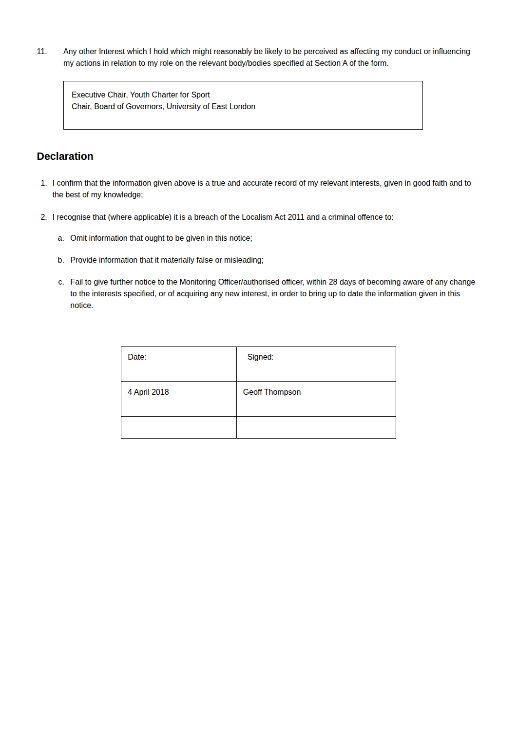11.
Any other Interest which I hold which might reasonably be likely to be perceived as affecting my conduct or influencing my actions in relation to my role on the relevant body/bodies specified at Section A of the form.
Executive Chair, Youth Charter for Sport
Chair, Board of Governors, University of East London
Declaration
I confirm that the information given above is a true and accurate record of my relevant interests, given in good faith and to the best of my knowledge;
I recognise that (where applicable) it is a breach of the Localism Act 2011 and a criminal offence to:
Omit information that ought to be given in this notice;
Provide information that it materially false or misleading;
Fail to give further notice to the Monitoring Officer/authorised officer, within 28 days of becoming aware of any change to the interests specified, or of acquiring any new interest, in order to bring up to date the information given in this notice.
| Date: | Signed: |
| 4 April 2018 | Geoff Thompson |